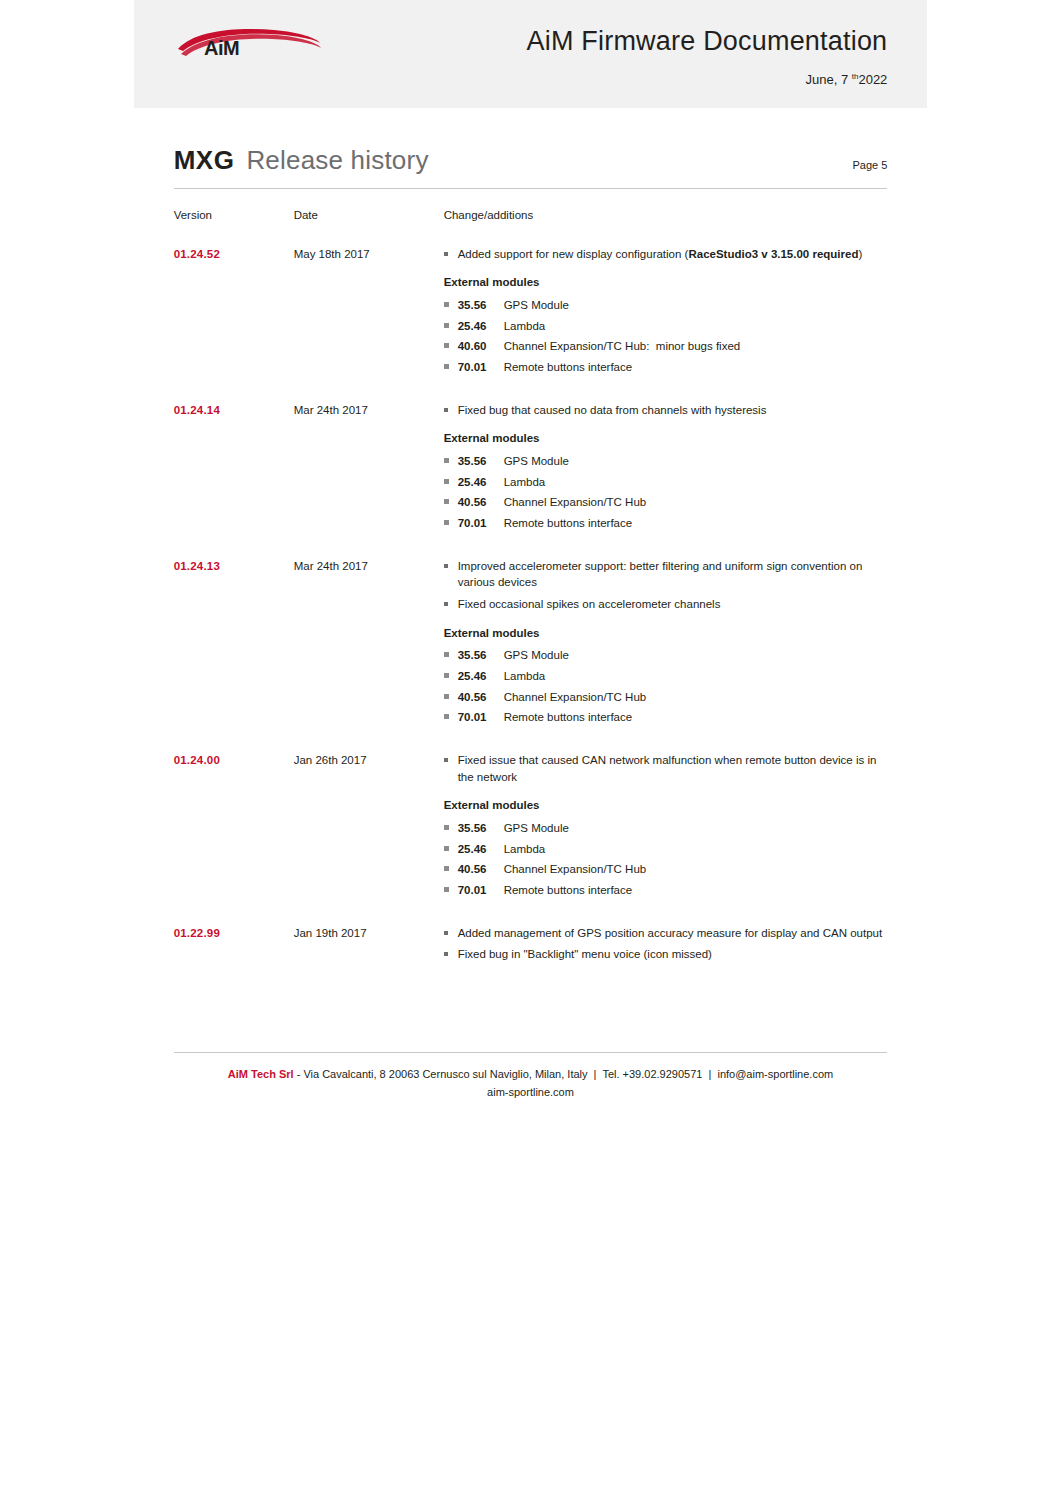AiM
AiM Firmware Documentation
June, 7 th2022
MXG Release history Page 5
Version
Date
Change/additions
01.24.52
May 18th 2017
Added support for new display configuration (RaceStudio3 v 3.15.00 required)
External modules
35.56 GPS Module
25.46 Lambda
40.60 Channel Expansion/TC Hub: minor bugs fixed
70.01 Remote buttons interface
01.24.14
Mar 24th 2017
Fixed bug that caused no data from channels with hysteresis
External modules
35.56 GPS Module
25.46 Lambda
40.56 Channel Expansion/TC Hub
70.01 Remote buttons interface
01.24.13
Mar 24th 2017
Improved accelerometer support: better filtering and uniform sign convention on various devices
Fixed occasional spikes on accelerometer channels
External modules
35.56 GPS Module
25.46 Lambda
40.56 Channel Expansion/TC Hub
70.01 Remote buttons interface
01.24.00
Jan 26th 2017
Fixed issue that caused CAN network malfunction when remote button device is in the network
External modules
35.56 GPS Module
25.46 Lambda
40.56 Channel Expansion/TC Hub
70.01 Remote buttons interface
01.22.99
Jan 19th 2017
Added management of GPS position accuracy measure for display and CAN output
Fixed bug in "Backlight" menu voice (icon missed)
AiM Tech Srl - Via Cavalcanti, 8 20063 Cernusco sul Naviglio, Milan, Italy | Tel. +39.02.9290571 | info@aim-sportline.com
aim-sportline.com